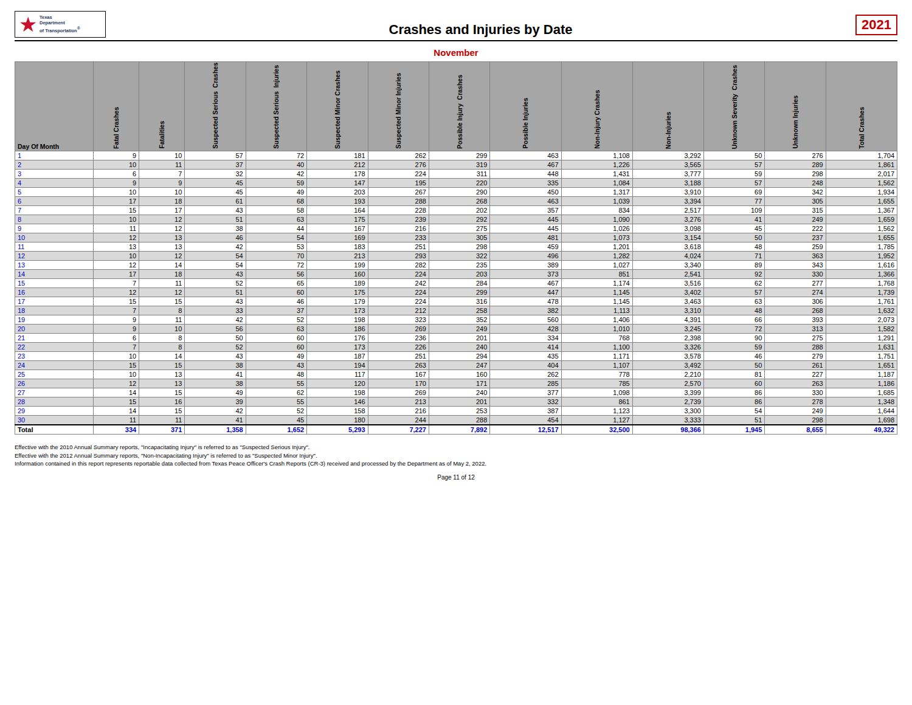★
Texas
Department
of Transportation®
Crashes and Injuries by Date
2021
November
| Day Of Month | Fatal Crashes | Fatalities | Suspected Serious Crashes | Suspected Serious Injuries | Suspected Minor Crashes | Suspected Minor Injuries | Possible Injury Crashes | Possible Injuries | Non-Injury Crashes | Non-Injuries | Unknown Severity Crashes | Unknown Injuries | Total Crashes |
| --- | --- | --- | --- | --- | --- | --- | --- | --- | --- | --- | --- | --- | --- |
| 1 | 9 | 10 | 57 | 72 | 181 | 262 | 299 | 463 | 1,108 | 3,292 | 50 | 276 | 1,704 |
| 2 | 10 | 11 | 37 | 40 | 212 | 276 | 319 | 467 | 1,226 | 3,565 | 57 | 289 | 1,861 |
| 3 | 6 | 7 | 32 | 42 | 178 | 224 | 311 | 448 | 1,431 | 3,777 | 59 | 298 | 2,017 |
| 4 | 9 | 9 | 45 | 59 | 147 | 195 | 220 | 335 | 1,084 | 3,188 | 57 | 248 | 1,562 |
| 5 | 10 | 10 | 45 | 49 | 203 | 267 | 290 | 450 | 1,317 | 3,910 | 69 | 342 | 1,934 |
| 6 | 17 | 18 | 61 | 68 | 193 | 288 | 268 | 463 | 1,039 | 3,394 | 77 | 305 | 1,655 |
| 7 | 15 | 17 | 43 | 58 | 164 | 228 | 202 | 357 | 834 | 2,517 | 109 | 315 | 1,367 |
| 8 | 10 | 12 | 51 | 63 | 175 | 239 | 292 | 445 | 1,090 | 3,276 | 41 | 249 | 1,659 |
| 9 | 11 | 12 | 38 | 44 | 167 | 216 | 275 | 445 | 1,026 | 3,098 | 45 | 222 | 1,562 |
| 10 | 12 | 13 | 46 | 54 | 169 | 233 | 305 | 481 | 1,073 | 3,154 | 50 | 237 | 1,655 |
| 11 | 13 | 13 | 42 | 53 | 183 | 251 | 298 | 459 | 1,201 | 3,618 | 48 | 259 | 1,785 |
| 12 | 10 | 12 | 54 | 70 | 213 | 293 | 322 | 496 | 1,282 | 4,024 | 71 | 363 | 1,952 |
| 13 | 12 | 14 | 54 | 72 | 199 | 282 | 235 | 389 | 1,027 | 3,340 | 89 | 343 | 1,616 |
| 14 | 17 | 18 | 43 | 56 | 160 | 224 | 203 | 373 | 851 | 2,541 | 92 | 330 | 1,366 |
| 15 | 7 | 11 | 52 | 65 | 189 | 242 | 284 | 467 | 1,174 | 3,516 | 62 | 277 | 1,768 |
| 16 | 12 | 12 | 51 | 60 | 175 | 224 | 299 | 447 | 1,145 | 3,402 | 57 | 274 | 1,739 |
| 17 | 15 | 15 | 43 | 46 | 179 | 224 | 316 | 478 | 1,145 | 3,463 | 63 | 306 | 1,761 |
| 18 | 7 | 8 | 33 | 37 | 173 | 212 | 258 | 382 | 1,113 | 3,310 | 48 | 268 | 1,632 |
| 19 | 9 | 11 | 42 | 52 | 198 | 323 | 352 | 560 | 1,406 | 4,391 | 66 | 393 | 2,073 |
| 20 | 9 | 10 | 56 | 63 | 186 | 269 | 249 | 428 | 1,010 | 3,245 | 72 | 313 | 1,582 |
| 21 | 6 | 8 | 50 | 60 | 176 | 236 | 201 | 334 | 768 | 2,398 | 90 | 275 | 1,291 |
| 22 | 7 | 8 | 52 | 60 | 173 | 226 | 240 | 414 | 1,100 | 3,326 | 59 | 288 | 1,631 |
| 23 | 10 | 14 | 43 | 49 | 187 | 251 | 294 | 435 | 1,171 | 3,578 | 46 | 279 | 1,751 |
| 24 | 15 | 15 | 38 | 43 | 194 | 263 | 247 | 404 | 1,107 | 3,492 | 50 | 261 | 1,651 |
| 25 | 10 | 13 | 41 | 48 | 117 | 167 | 160 | 262 | 778 | 2,210 | 81 | 227 | 1,187 |
| 26 | 12 | 13 | 38 | 55 | 120 | 170 | 171 | 285 | 785 | 2,570 | 60 | 263 | 1,186 |
| 27 | 14 | 15 | 49 | 62 | 198 | 269 | 240 | 377 | 1,098 | 3,399 | 86 | 330 | 1,685 |
| 28 | 15 | 16 | 39 | 55 | 146 | 213 | 201 | 332 | 861 | 2,739 | 86 | 278 | 1,348 |
| 29 | 14 | 15 | 42 | 52 | 158 | 216 | 253 | 387 | 1,123 | 3,300 | 54 | 249 | 1,644 |
| 30 | 11 | 11 | 41 | 45 | 180 | 244 | 288 | 454 | 1,127 | 3,333 | 51 | 298 | 1,698 |
| Total | 334 | 371 | 1,358 | 1,652 | 5,293 | 7,227 | 7,892 | 12,517 | 32,500 | 98,366 | 1,945 | 8,655 | 49,322 |
Effective with the 2010 Annual Summary reports, "Incapacitating Injury" is referred to as "Suspected Serious Injury".
Effective with the 2012 Annual Summary reports, "Non-Incapacitating Injury" is referred to as "Suspected Minor Injury".
Information contained in this report represents reportable data collected from Texas Peace Officer's Crash Reports (CR-3) received and processed by the Department as of May 2, 2022.
Page 11 of 12